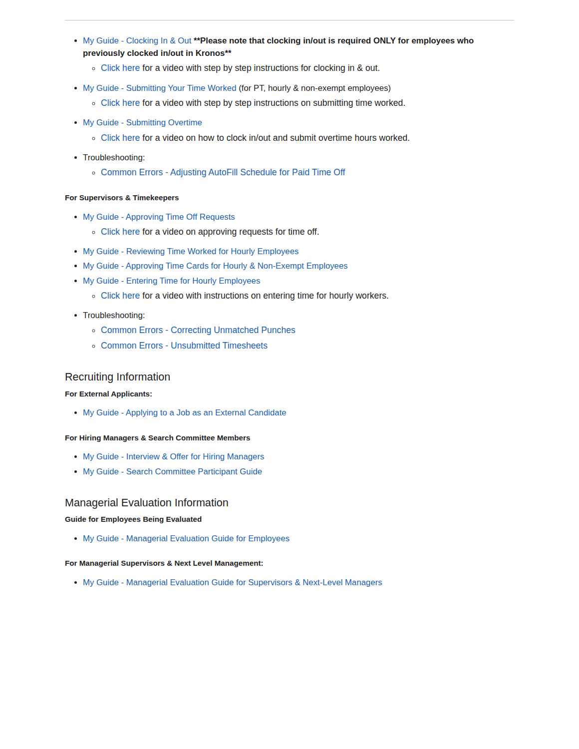My Guide - Clocking In & Out **Please note that clocking in/out is required ONLY for employees who previously clocked in/out in Kronos**
Click here for a video with step by step instructions for clocking in & out.
My Guide - Submitting Your Time Worked (for PT, hourly & non-exempt employees)
Click here for a video with step by step instructions on submitting time worked.
My Guide - Submitting Overtime
Click here for a video on how to clock in/out and submit overtime hours worked.
Troubleshooting:
Common Errors - Adjusting AutoFill Schedule for Paid Time Off
For Supervisors & Timekeepers
My Guide - Approving Time Off Requests
Click here for a video on approving requests for time off.
My Guide - Reviewing Time Worked for Hourly Employees
My Guide - Approving Time Cards for Hourly & Non-Exempt Employees
My Guide - Entering Time for Hourly Employees
Click here for a video with instructions on entering time for hourly workers.
Troubleshooting:
Common Errors - Correcting Unmatched Punches
Common Errors - Unsubmitted Timesheets
Recruiting Information
For External Applicants:
My Guide - Applying to a Job as an External Candidate
For Hiring Managers & Search Committee Members
My Guide - Interview & Offer for Hiring Managers
My Guide - Search Committee Participant Guide
Managerial Evaluation Information
Guide for Employees Being Evaluated
My Guide - Managerial Evaluation Guide for Employees
For Managerial Supervisors & Next Level Management:
My Guide - Managerial Evaluation Guide for Supervisors & Next-Level Managers